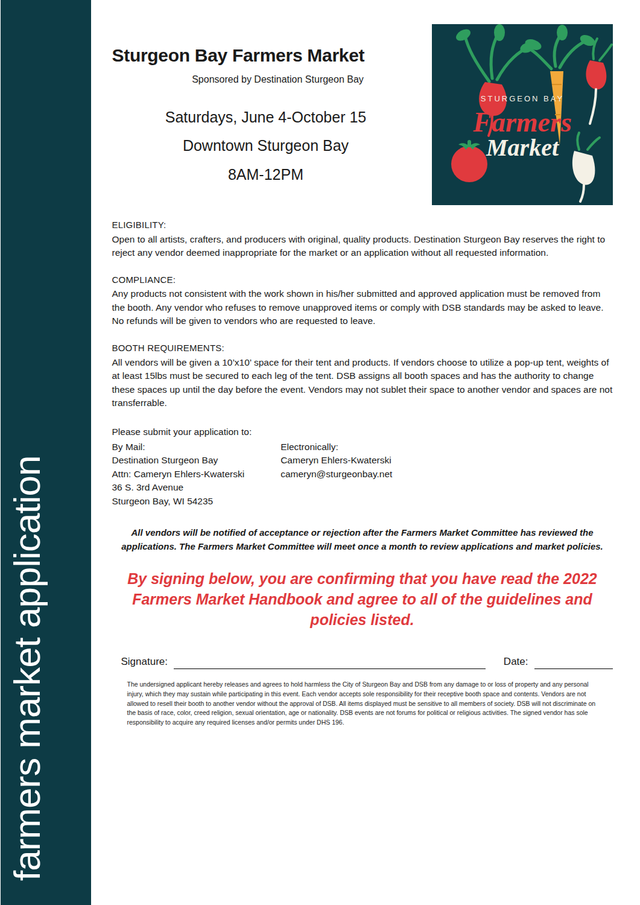farmers market application
Sturgeon Bay Farmers Market
Sponsored by Destination Sturgeon Bay
Saturdays, June 4-October 15 Downtown Sturgeon Bay 8AM-12PM
STURGEON BAY Farmers Market
ELIGIBILITY:
Open to all artists, crafters, and producers with original, quality products. Destination Sturgeon Bay reserves the right to reject any vendor deemed inappropriate for the market or an application without all requested information.
COMPLIANCE:
Any products not consistent with the work shown in his/her submitted and approved application must be removed from the booth. Any vendor who refuses to remove unapproved items or comply with DSB standards may be asked to leave. No refunds will be given to vendors who are requested to leave.
BOOTH REQUIREMENTS:
All vendors will be given a 10’x10’ space for their tent and products. If vendors choose to utilize a pop-up tent, weights of at least 15lbs must be secured to each leg of the tent. DSB assigns all booth spaces and has the authority to change these spaces up until the day before the event. Vendors may not sublet their space to another vendor and spaces are not transferrable.
Please submit your application to:
By Mail:
Destination Sturgeon Bay
Attn: Cameryn Ehlers-Kwaterski
36 S. 3rd Avenue
Sturgeon Bay, WI 54235
Electronically:
Cameryn Ehlers-Kwaterski
cameryn@sturgeonbay.net
All vendors will be notified of acceptance or rejection after the Farmers Market Committee has reviewed the applications. The Farmers Market Committee will meet once a month to review applications and market policies.
By signing below, you are confirming that you have read the 2022 Farmers Market Handbook and agree to all of the guidelines and policies listed.
Signature: Date:
The undersigned applicant hereby releases and agrees to hold harmless the City of Sturgeon Bay and DSB from any damage to or loss of property and any personal injury, which they may sustain while participating in this event. Each vendor accepts sole responsibility for their receptive booth space and contents. Vendors are not allowed to resell their booth to another vendor without the approval of DSB. All items displayed must be sensitive to all members of society. DSB will not discriminate on the basis of race, color, creed religion, sexual orientation, age or nationality. DSB events are not forums for political or religious activities. The signed vendor has sole responsibility to acquire any required licenses and/or permits under DHS 196.